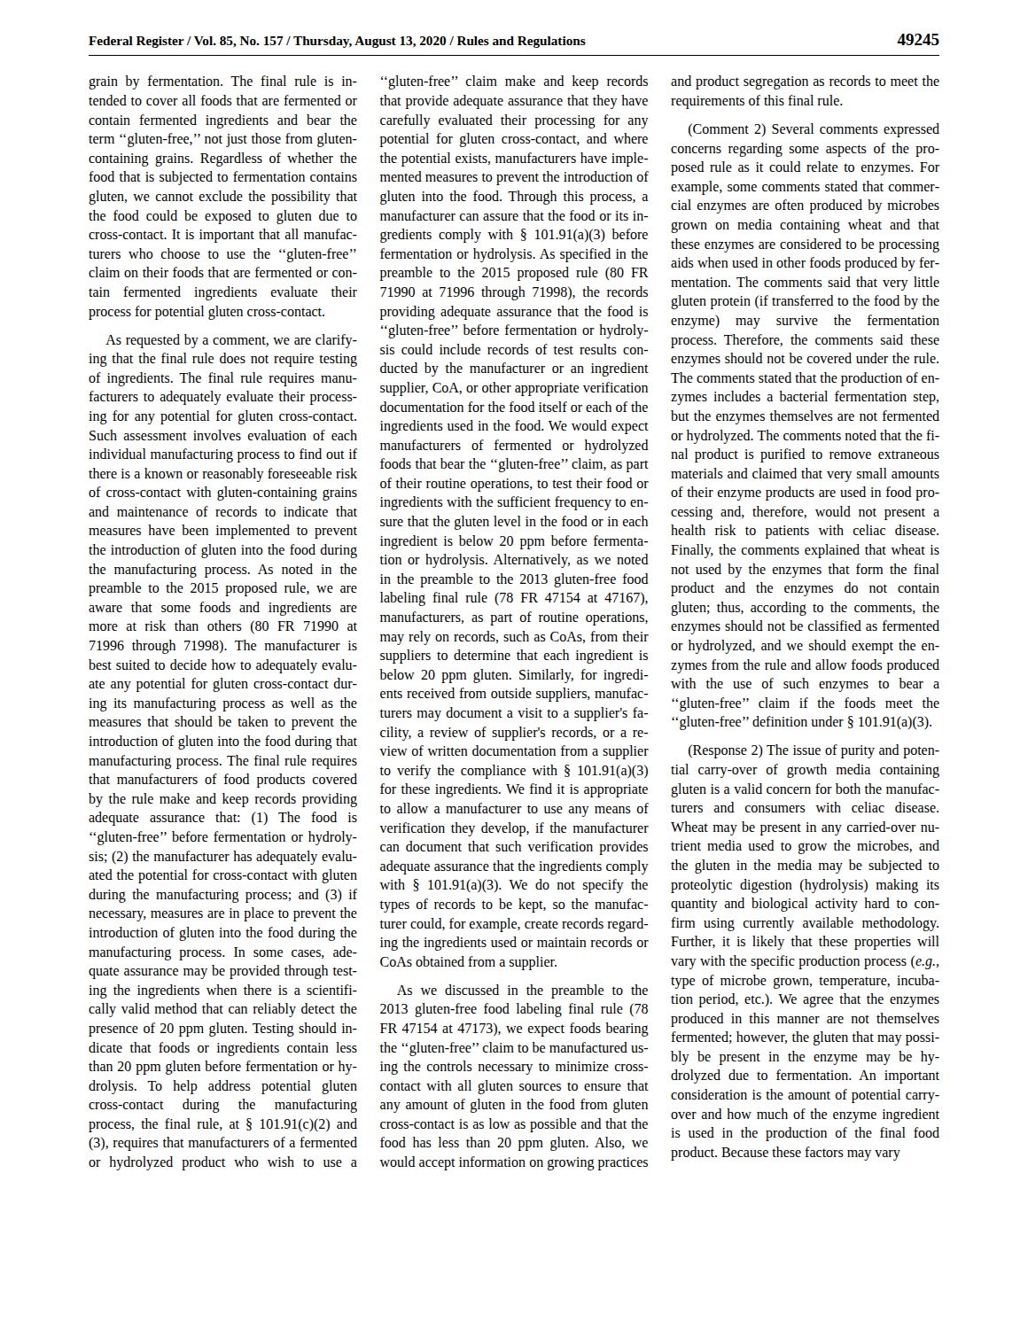Federal Register / Vol. 85, No. 157 / Thursday, August 13, 2020 / Rules and Regulations
49245
grain by fermentation. The final rule is intended to cover all foods that are fermented or contain fermented ingredients and bear the term ‘‘gluten-free,’’ not just those from gluten-containing grains. Regardless of whether the food that is subjected to fermentation contains gluten, we cannot exclude the possibility that the food could be exposed to gluten due to cross-contact. It is important that all manufacturers who choose to use the ‘‘gluten-free’’ claim on their foods that are fermented or contain fermented ingredients evaluate their process for potential gluten cross-contact.
As requested by a comment, we are clarifying that the final rule does not require testing of ingredients. The final rule requires manufacturers to adequately evaluate their processing for any potential for gluten cross-contact. Such assessment involves evaluation of each individual manufacturing process to find out if there is a known or reasonably foreseeable risk of cross-contact with gluten-containing grains and maintenance of records to indicate that measures have been implemented to prevent the introduction of gluten into the food during the manufacturing process. As noted in the preamble to the 2015 proposed rule, we are aware that some foods and ingredients are more at risk than others (80 FR 71990 at 71996 through 71998). The manufacturer is best suited to decide how to adequately evaluate any potential for gluten cross-contact during its manufacturing process as well as the measures that should be taken to prevent the introduction of gluten into the food during that manufacturing process. The final rule requires that manufacturers of food products covered by the rule make and keep records providing adequate assurance that: (1) The food is ‘‘gluten-free’’ before fermentation or hydrolysis; (2) the manufacturer has adequately evaluated the potential for cross-contact with gluten during the manufacturing process; and (3) if necessary, measures are in place to prevent the introduction of gluten into the food during the manufacturing process. In some cases, adequate assurance may be provided through testing the ingredients when there is a scientifically valid method that can reliably detect the presence of 20 ppm gluten. Testing should indicate that foods or ingredients contain less than 20 ppm gluten before fermentation or hydrolysis. To help address potential gluten cross-contact during the manufacturing process, the final rule, at § 101.91(c)(2) and (3), requires that manufacturers of a fermented or hydrolyzed product who wish to use a ‘‘gluten-free’’ claim make and keep records that provide adequate assurance that they have carefully evaluated their processing for any potential for gluten cross-contact, and where the potential exists, manufacturers have implemented measures to prevent the introduction of gluten into the food. Through this process, a manufacturer can assure that the food or its ingredients comply with § 101.91(a)(3) before fermentation or hydrolysis. As specified in the preamble to the 2015 proposed rule (80 FR 71990 at 71996 through 71998), the records providing adequate assurance that the food is ‘‘gluten-free’’ before fermentation or hydrolysis could include records of test results conducted by the manufacturer or an ingredient supplier, CoA, or other appropriate verification documentation for the food itself or each of the ingredients used in the food. We would expect manufacturers of fermented or hydrolyzed foods that bear the ‘‘gluten-free’’ claim, as part of their routine operations, to test their food or ingredients with the sufficient frequency to ensure that the gluten level in the food or in each ingredient is below 20 ppm before fermentation or hydrolysis. Alternatively, as we noted in the preamble to the 2013 gluten-free food labeling final rule (78 FR 47154 at 47167), manufacturers, as part of routine operations, may rely on records, such as CoAs, from their suppliers to determine that each ingredient is below 20 ppm gluten. Similarly, for ingredients received from outside suppliers, manufacturers may document a visit to a supplier's facility, a review of supplier's records, or a review of written documentation from a supplier to verify the compliance with § 101.91(a)(3) for these ingredients. We find it is appropriate to allow a manufacturer to use any means of verification they develop, if the manufacturer can document that such verification provides adequate assurance that the ingredients comply with § 101.91(a)(3). We do not specify the types of records to be kept, so the manufacturer could, for example, create records regarding the ingredients used or maintain records or CoAs obtained from a supplier.
As we discussed in the preamble to the 2013 gluten-free food labeling final rule (78 FR 47154 at 47173), we expect foods bearing the ‘‘gluten-free’’ claim to be manufactured using the controls necessary to minimize cross-contact with all gluten sources to ensure that any amount of gluten in the food from gluten cross-contact is as low as possible and that the food has less than 20 ppm gluten. Also, we would accept information on growing practices and product segregation as records to meet the requirements of this final rule.
(Comment 2) Several comments expressed concerns regarding some aspects of the proposed rule as it could relate to enzymes. For example, some comments stated that commercial enzymes are often produced by microbes grown on media containing wheat and that these enzymes are considered to be processing aids when used in other foods produced by fermentation. The comments said that very little gluten protein (if transferred to the food by the enzyme) may survive the fermentation process. Therefore, the comments said these enzymes should not be covered under the rule. The comments stated that the production of enzymes includes a bacterial fermentation step, but the enzymes themselves are not fermented or hydrolyzed. The comments noted that the final product is purified to remove extraneous materials and claimed that very small amounts of their enzyme products are used in food processing and, therefore, would not present a health risk to patients with celiac disease. Finally, the comments explained that wheat is not used by the enzymes that form the final product and the enzymes do not contain gluten; thus, according to the comments, the enzymes should not be classified as fermented or hydrolyzed, and we should exempt the enzymes from the rule and allow foods produced with the use of such enzymes to bear a ‘‘gluten-free’’ claim if the foods meet the ‘‘gluten-free’’ definition under § 101.91(a)(3).
(Response 2) The issue of purity and potential carry-over of growth media containing gluten is a valid concern for both the manufacturers and consumers with celiac disease. Wheat may be present in any carried-over nutrient media used to grow the microbes, and the gluten in the media may be subjected to proteolytic digestion (hydrolysis) making its quantity and biological activity hard to confirm using currently available methodology. Further, it is likely that these properties will vary with the specific production process (e.g., type of microbe grown, temperature, incubation period, etc.). We agree that the enzymes produced in this manner are not themselves fermented; however, the gluten that may possibly be present in the enzyme may be hydrolyzed due to fermentation. An important consideration is the amount of potential carryover and how much of the enzyme ingredient is used in the production of the final food product. Because these factors may vary